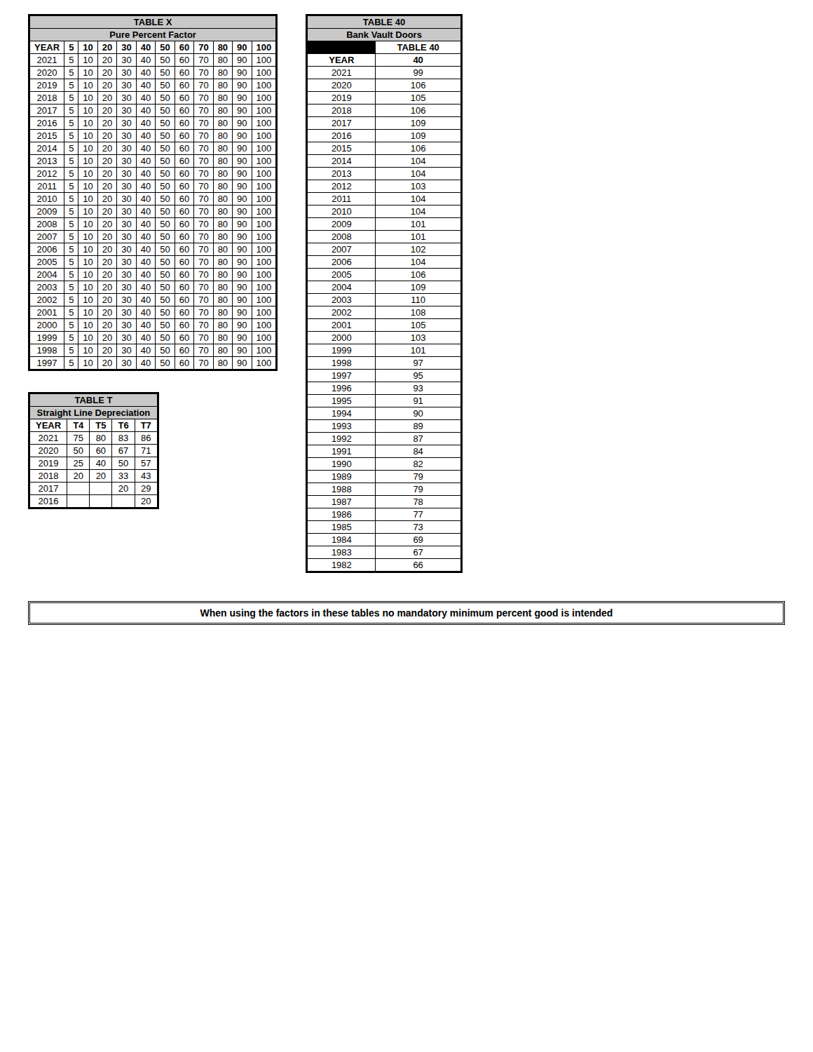| TABLE X |
| Pure Percent Factor |
| YEAR | 5 | 10 | 20 | 30 | 40 | 50 | 60 | 70 | 80 | 90 | 100 |
| 2021 | 5 | 10 | 20 | 30 | 40 | 50 | 60 | 70 | 80 | 90 | 100 |
| 2020 | 5 | 10 | 20 | 30 | 40 | 50 | 60 | 70 | 80 | 90 | 100 |
| 2019 | 5 | 10 | 20 | 30 | 40 | 50 | 60 | 70 | 80 | 90 | 100 |
| 2018 | 5 | 10 | 20 | 30 | 40 | 50 | 60 | 70 | 80 | 90 | 100 |
| 2017 | 5 | 10 | 20 | 30 | 40 | 50 | 60 | 70 | 80 | 90 | 100 |
| 2016 | 5 | 10 | 20 | 30 | 40 | 50 | 60 | 70 | 80 | 90 | 100 |
| 2015 | 5 | 10 | 20 | 30 | 40 | 50 | 60 | 70 | 80 | 90 | 100 |
| 2014 | 5 | 10 | 20 | 30 | 40 | 50 | 60 | 70 | 80 | 90 | 100 |
| 2013 | 5 | 10 | 20 | 30 | 40 | 50 | 60 | 70 | 80 | 90 | 100 |
| 2012 | 5 | 10 | 20 | 30 | 40 | 50 | 60 | 70 | 80 | 90 | 100 |
| 2011 | 5 | 10 | 20 | 30 | 40 | 50 | 60 | 70 | 80 | 90 | 100 |
| 2010 | 5 | 10 | 20 | 30 | 40 | 50 | 60 | 70 | 80 | 90 | 100 |
| 2009 | 5 | 10 | 20 | 30 | 40 | 50 | 60 | 70 | 80 | 90 | 100 |
| 2008 | 5 | 10 | 20 | 30 | 40 | 50 | 60 | 70 | 80 | 90 | 100 |
| 2007 | 5 | 10 | 20 | 30 | 40 | 50 | 60 | 70 | 80 | 90 | 100 |
| 2006 | 5 | 10 | 20 | 30 | 40 | 50 | 60 | 70 | 80 | 90 | 100 |
| 2005 | 5 | 10 | 20 | 30 | 40 | 50 | 60 | 70 | 80 | 90 | 100 |
| 2004 | 5 | 10 | 20 | 30 | 40 | 50 | 60 | 70 | 80 | 90 | 100 |
| 2003 | 5 | 10 | 20 | 30 | 40 | 50 | 60 | 70 | 80 | 90 | 100 |
| 2002 | 5 | 10 | 20 | 30 | 40 | 50 | 60 | 70 | 80 | 90 | 100 |
| 2001 | 5 | 10 | 20 | 30 | 40 | 50 | 60 | 70 | 80 | 90 | 100 |
| 2000 | 5 | 10 | 20 | 30 | 40 | 50 | 60 | 70 | 80 | 90 | 100 |
| 1999 | 5 | 10 | 20 | 30 | 40 | 50 | 60 | 70 | 80 | 90 | 100 |
| 1998 | 5 | 10 | 20 | 30 | 40 | 50 | 60 | 70 | 80 | 90 | 100 |
| 1997 | 5 | 10 | 20 | 30 | 40 | 50 | 60 | 70 | 80 | 90 | 100 |
| TABLE T |
| Straight Line Depreciation |
| YEAR | T4 | T5 | T6 | T7 |
| 2021 | 75 | 80 | 83 | 86 |
| 2020 | 50 | 60 | 67 | 71 |
| 2019 | 25 | 40 | 50 | 57 |
| 2018 | 20 | 20 | 33 | 43 |
| 2017 | | | 20 | 29 |
| 2016 | | | | 20 |
| TABLE 40 |
| Bank Vault Doors |
| | TABLE 40 |
| YEAR | 40 |
| 2021 | 99 |
| 2020 | 106 |
| 2019 | 105 |
| 2018 | 106 |
| 2017 | 109 |
| 2016 | 109 |
| 2015 | 106 |
| 2014 | 104 |
| 2013 | 104 |
| 2012 | 103 |
| 2011 | 104 |
| 2010 | 104 |
| 2009 | 101 |
| 2008 | 101 |
| 2007 | 102 |
| 2006 | 104 |
| 2005 | 106 |
| 2004 | 109 |
| 2003 | 110 |
| 2002 | 108 |
| 2001 | 105 |
| 2000 | 103 |
| 1999 | 101 |
| 1998 | 97 |
| 1997 | 95 |
| 1996 | 93 |
| 1995 | 91 |
| 1994 | 90 |
| 1993 | 89 |
| 1992 | 87 |
| 1991 | 84 |
| 1990 | 82 |
| 1989 | 79 |
| 1988 | 79 |
| 1987 | 78 |
| 1986 | 77 |
| 1985 | 73 |
| 1984 | 69 |
| 1983 | 67 |
| 1982 | 66 |
When using the factors in these tables no mandatory minimum percent good is intended